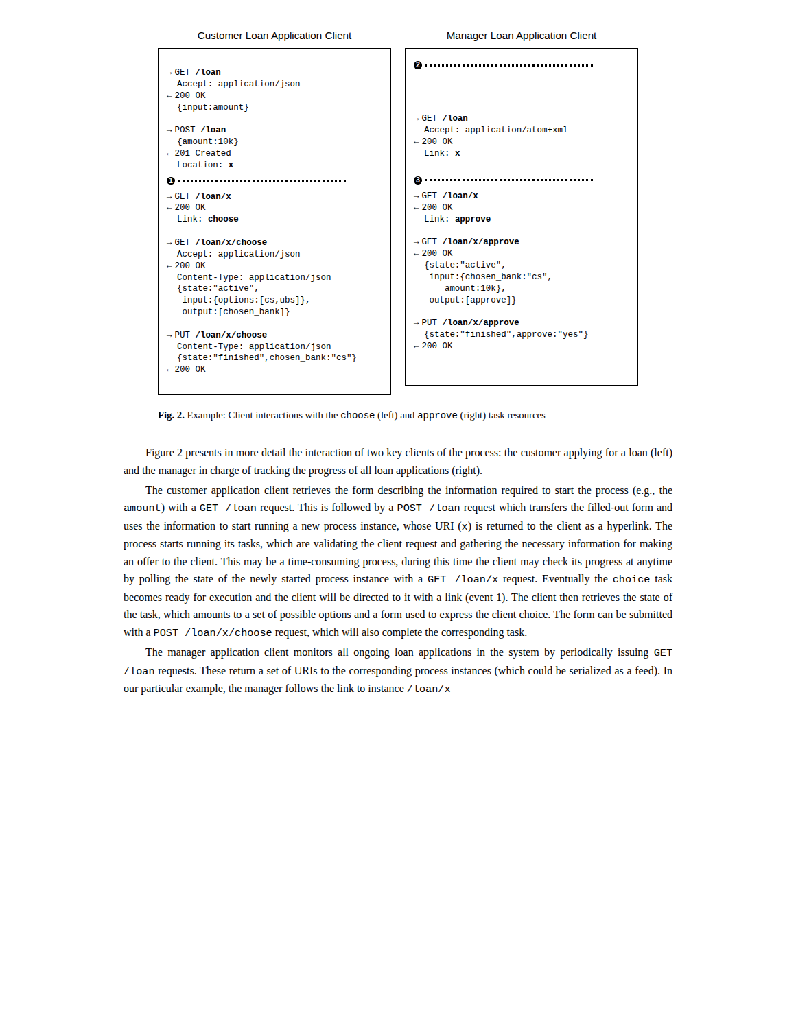Customer Loan Application Client
GET /loan Accept: application/json 200 OK {input:amount} POST /loan {amount:10k} 201 Created Location: x
1
GET /loan/x 200 OK Link: choose GET /loan/x/choose Accept: application/json 200 OK Content-Type: application/json {state:"active", input:{options:[cs,ubs]}, output:[chosen_bank]} PUT /loan/x/choose Content-Type: application/json {state:"finished",chosen_bank:"cs"} 200 OK
Manager Loan Application Client
2
GET /loan Accept: application/atom+xml 200 OK Link: x
3
GET /loan/x 200 OK Link: approve GET /loan/x/approve 200 OK {state:"active", input:{chosen_bank:"cs", amount:10k}, output:[approve]} PUT /loan/x/approve {state:"finished",approve:"yes"} 200 OK
Fig. 2. Example: Client interactions with the choose (left) and approve (right) task resources
Figure 2 presents in more detail the interaction of two key clients of the process: the customer applying for a loan (left) and the manager in charge of tracking the progress of all loan applications (right).
The customer application client retrieves the form describing the information required to start the process (e.g., the amount) with a GET /loan request. This is followed by a POST /loan request which transfers the filled-out form and uses the information to start running a new process instance, whose URI (x) is returned to the client as a hyperlink. The process starts running its tasks, which are validating the client request and gathering the necessary information for making an offer to the client. This may be a time-consuming process, during this time the client may check its progress at anytime by polling the state of the newly started process instance with a GET /loan/x request. Eventually the choice task becomes ready for execution and the client will be directed to it with a link (event 1). The client then retrieves the state of the task, which amounts to a set of possible options and a form used to express the client choice. The form can be submitted with a POST /loan/x/choose request, which will also complete the corresponding task.
The manager application client monitors all ongoing loan applications in the system by periodically issuing GET /loan requests. These return a set of URIs to the corresponding process instances (which could be serialized as a feed). In our particular example, the manager follows the link to instance /loan/x